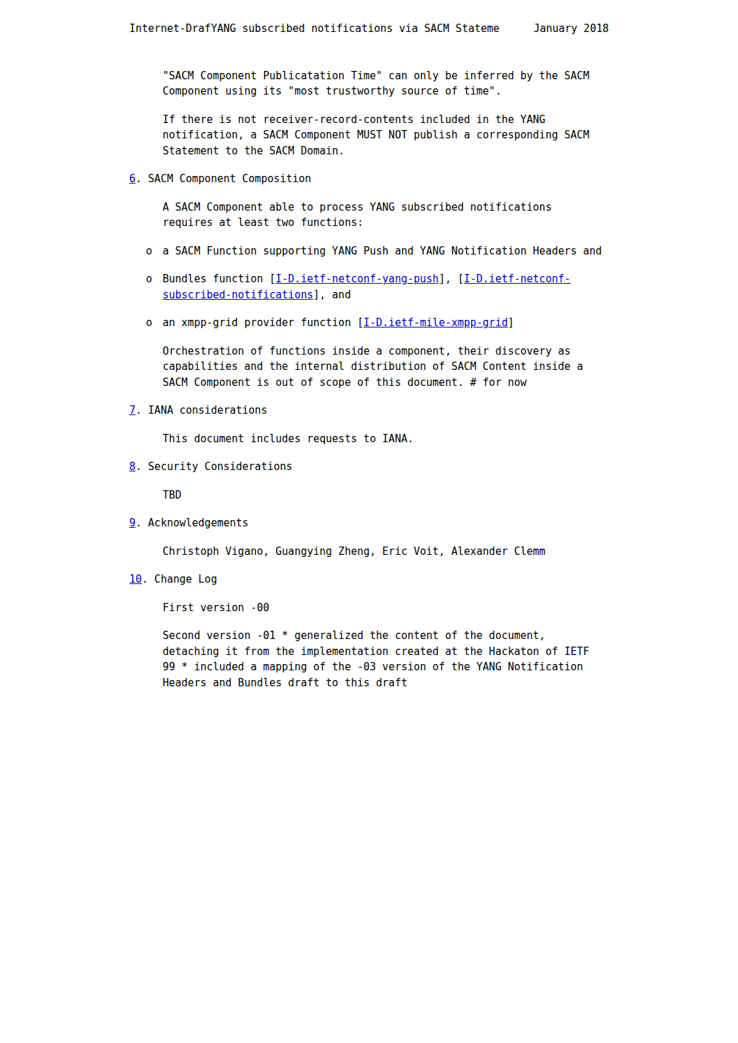Internet-DrafYANG subscribed notifications via SACM Stateme January 2018
"SACM Component Publicatation Time" can only be inferred by the SACM
Component using its "most trustworthy source of time".
If there is not receiver-record-contents included in the YANG
notification, a SACM Component MUST NOT publish a corresponding SACM
Statement to the SACM Domain.
6. SACM Component Composition
A SACM Component able to process YANG subscribed notifications
requires at least two functions:
a SACM Function supporting YANG Push and YANG Notification Headers and
Bundles function [I-D.ietf-netconf-yang-push], [I-D.ietf-netconf-subscribed-notifications], and
an xmpp-grid provider function [I-D.ietf-mile-xmpp-grid]
Orchestration of functions inside a component, their discovery as
capabilities and the internal distribution of SACM Content inside a
SACM Component is out of scope of this document. # for now
7. IANA considerations
This document includes requests to IANA.
8. Security Considerations
TBD
9. Acknowledgements
Christoph Vigano, Guangying Zheng, Eric Voit, Alexander Clemm
10. Change Log
First version -00
Second version -01 * generalized the content of the document,
detaching it from the implementation created at the Hackaton of IETF
99 * included a mapping of the -03 version of the YANG Notification
Headers and Bundles draft to this draft